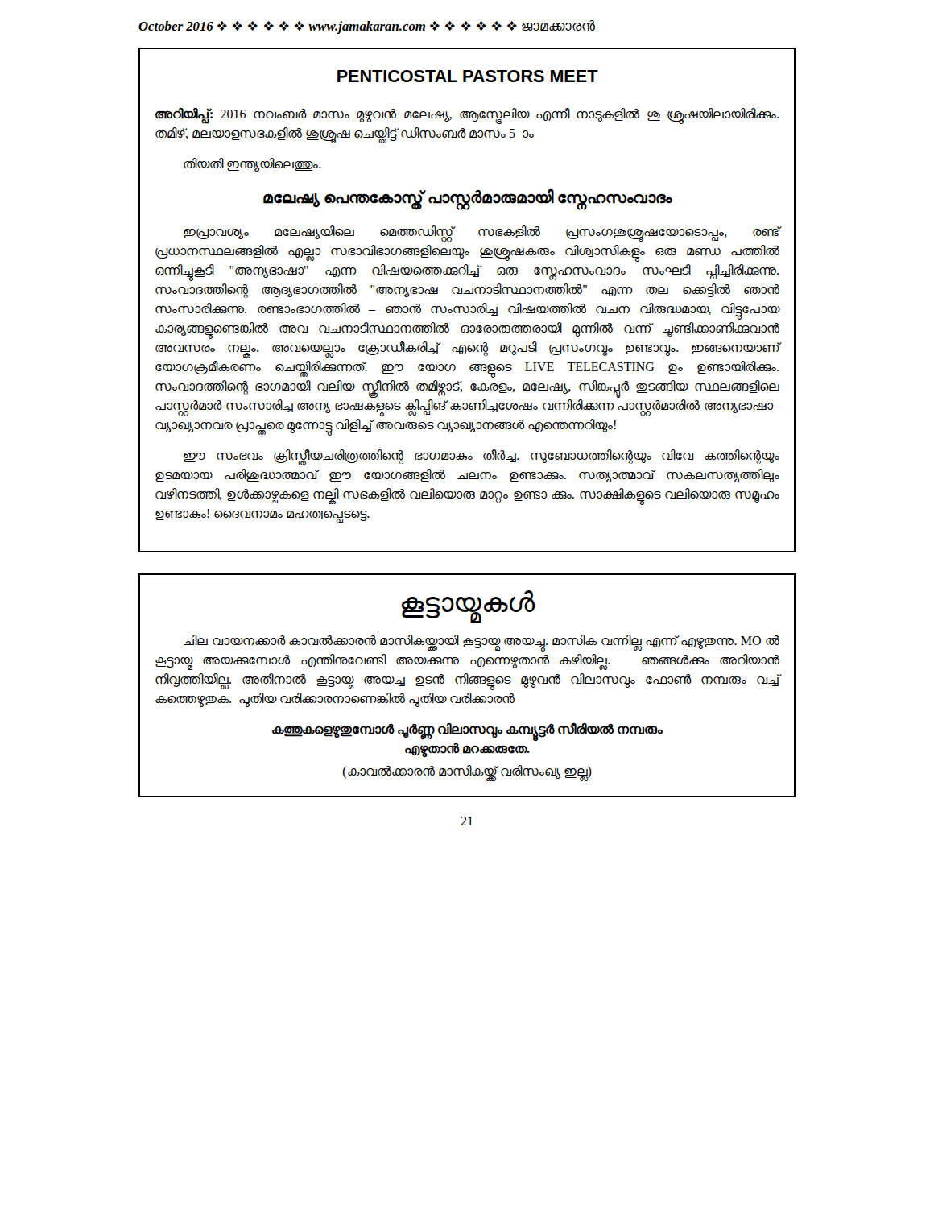October 2016 ❖ ❖ ❖ ❖ ❖ ❖ www.jamakaran.com ❖ ❖ ❖ ❖ ❖ ❖ ജാമക്കാരൻ
PENTICOSTAL PASTORS MEET
അറിയിപ്പ്: 2016 നവംബർ മാസം മുഴുവൻ മലേഷ്യ, ആസ്ട്രേലിയ എന്നീ നാടുകളിൽ ശു ശ്രൂഷയിലായിരിക്കും. തമിഴ്, മലയാളസഭകളിൽ ശുശ്രൂഷ ചെയ്തിട്ട് ഡിസംബർ മാസം 5–ാം
തിയതി ഇന്ത്യയിലെത്തും.
മലേഷ്യ പെന്തകോസ്ത് പാസ്റ്റർമാരുമായി സ്നേഹസംവാദം
ഇപ്രാവശ്യം മലേഷ്യയിലെ മെത്തഡിസ്റ്റ് സഭകളിൽ പ്രസംഗശുശ്രൂഷയോടൊപ്പം, രണ്ട് പ്രധാനസ്ഥലങ്ങളിൽ എല്ലാ സഭാവിഭാഗങ്ങളിലെയും ശുശ്രൂഷകരും വിശ്വാസികളും ഒരു മണ്ഡ പത്തിൽ ഒന്നിച്ചുകൂടി "അന്യഭാഷാ" എന്ന വിഷയത്തെക്കുറിച്ച് ഒരു സ്നേഹസംവാദം സംഘടി പ്പിച്ചിരിക്കുന്നു. സംവാദത്തിന്റെ ആദ്യഭാഗത്തിൽ "അന്യഭാഷ വചനാടിസ്ഥാനത്തിൽ" എന്ന തല ക്കെട്ടിൽ ഞാൻ സംസാരിക്കുന്നു. രണ്ടാംഭാഗത്തിൽ – ഞാൻ സംസാരിച്ച വിഷയത്തിൽ വചന വിരുദ്ധമായ, വിട്ടുപോയ കാര്യങ്ങളുണ്ടെങ്കിൽ അവ വചനാടിസ്ഥാനത്തിൽ ഓരോരുത്തരായി മുന്നിൽ വന്ന് ചൂണ്ടിക്കാണിക്കുവാൻ അവസരം നല്കും. അവയെല്ലാം ക്രോഡീകരിച്ച് എന്റെ മറുപടി പ്രസംഗവും ഉണ്ടാവും. ഇങ്ങനെയാണ് യോഗക്രമീകരണം ചെയ്തിരിക്കുന്നത്. ഈ യോഗ ങ്ങളുടെ LIVE TELECASTING ഉം ഉണ്ടായിരിക്കും. സംവാദത്തിന്റെ ഭാഗമായി വലിയ സ്ക്രീനിൽ തമിഴ്നാട്, കേരളം, മലേഷ്യ, സിങ്കപ്പൂർ തുടങ്ങിയ സ്ഥലങ്ങളിലെ പാസ്റ്റർമാർ സംസാരിച്ച അന്യ ഭാഷകളുടെ ക്ലിപ്പിങ് കാണിച്ചശേഷം വന്നിരിക്കുന്ന പാസ്റ്റർമാരിൽ അന്യഭാഷാ–വ്യാഖ്യാനവര പ്രാപ്തരെ മുന്നോട്ടു വിളിച്ച് അവരുടെ വ്യാഖ്യാനങ്ങൾ എന്തെന്നറിയും!
ഈ സംഭവം ക്രിസ്തീയചരിത്രത്തിന്റെ ഭാഗമാകും തീർച്ച. സുബോധത്തിന്റെയും വിവേ കത്തിന്റെയും ഉടമയായ പരിശുദ്ധാത്മാവ് ഈ യോഗങ്ങളിൽ ചലനം ഉണ്ടാക്കും. സത്യാത്മാവ് സകലസത്യത്തിലും വഴിനടത്തി, ഉൾക്കാഴ്ചകളെ നല്കി സഭകളിൽ വലിയൊരു മാറ്റം ഉണ്ടാ ക്കും. സാക്ഷികളുടെ വലിയൊരു സമൂഹം ഉണ്ടാകും! ദൈവനാമം മഹത്വപ്പെടട്ടെ.
കൂട്ടായ്മകൾ
ചില വായനക്കാർ കാവൽക്കാരൻ മാസികയ്ക്കായി കൂട്ടായ്മ അയച്ചു. മാസിക വന്നില്ല എന്ന് എഴുതുന്നു. MO ൽ കൂട്ടായ്മ അയക്കുമ്പോൾ എന്തിനുവേണ്ടി അയക്കുന്നു എന്നെഴുതാൻ കഴിയില്ല. ഞങ്ങൾക്കും അറിയാൻ നിവൃത്തിയില്ല. അതിനാൽ കൂട്ടായ്മ അയച്ച ഉടൻ നിങ്ങളുടെ മുഴുവൻ വിലാസവും ഫോൺ നമ്പരും വച്ച് കത്തെഴുതുക. പുതിയ വരിക്കാരനാണെങ്കിൽ പുതിയ വരിക്കാരൻ
കത്തുകളെഴുതുമ്പോൾ പൂർണ്ണ വിലാസവും കമ്പ്യൂട്ടർ സീരിയൽ നമ്പരും
എഴുതാൻ മറക്കരുതേ.
(കാവൽക്കാരൻ മാസികയ്ക്ക് വരിസംഖ്യ ഇല്ല)
21